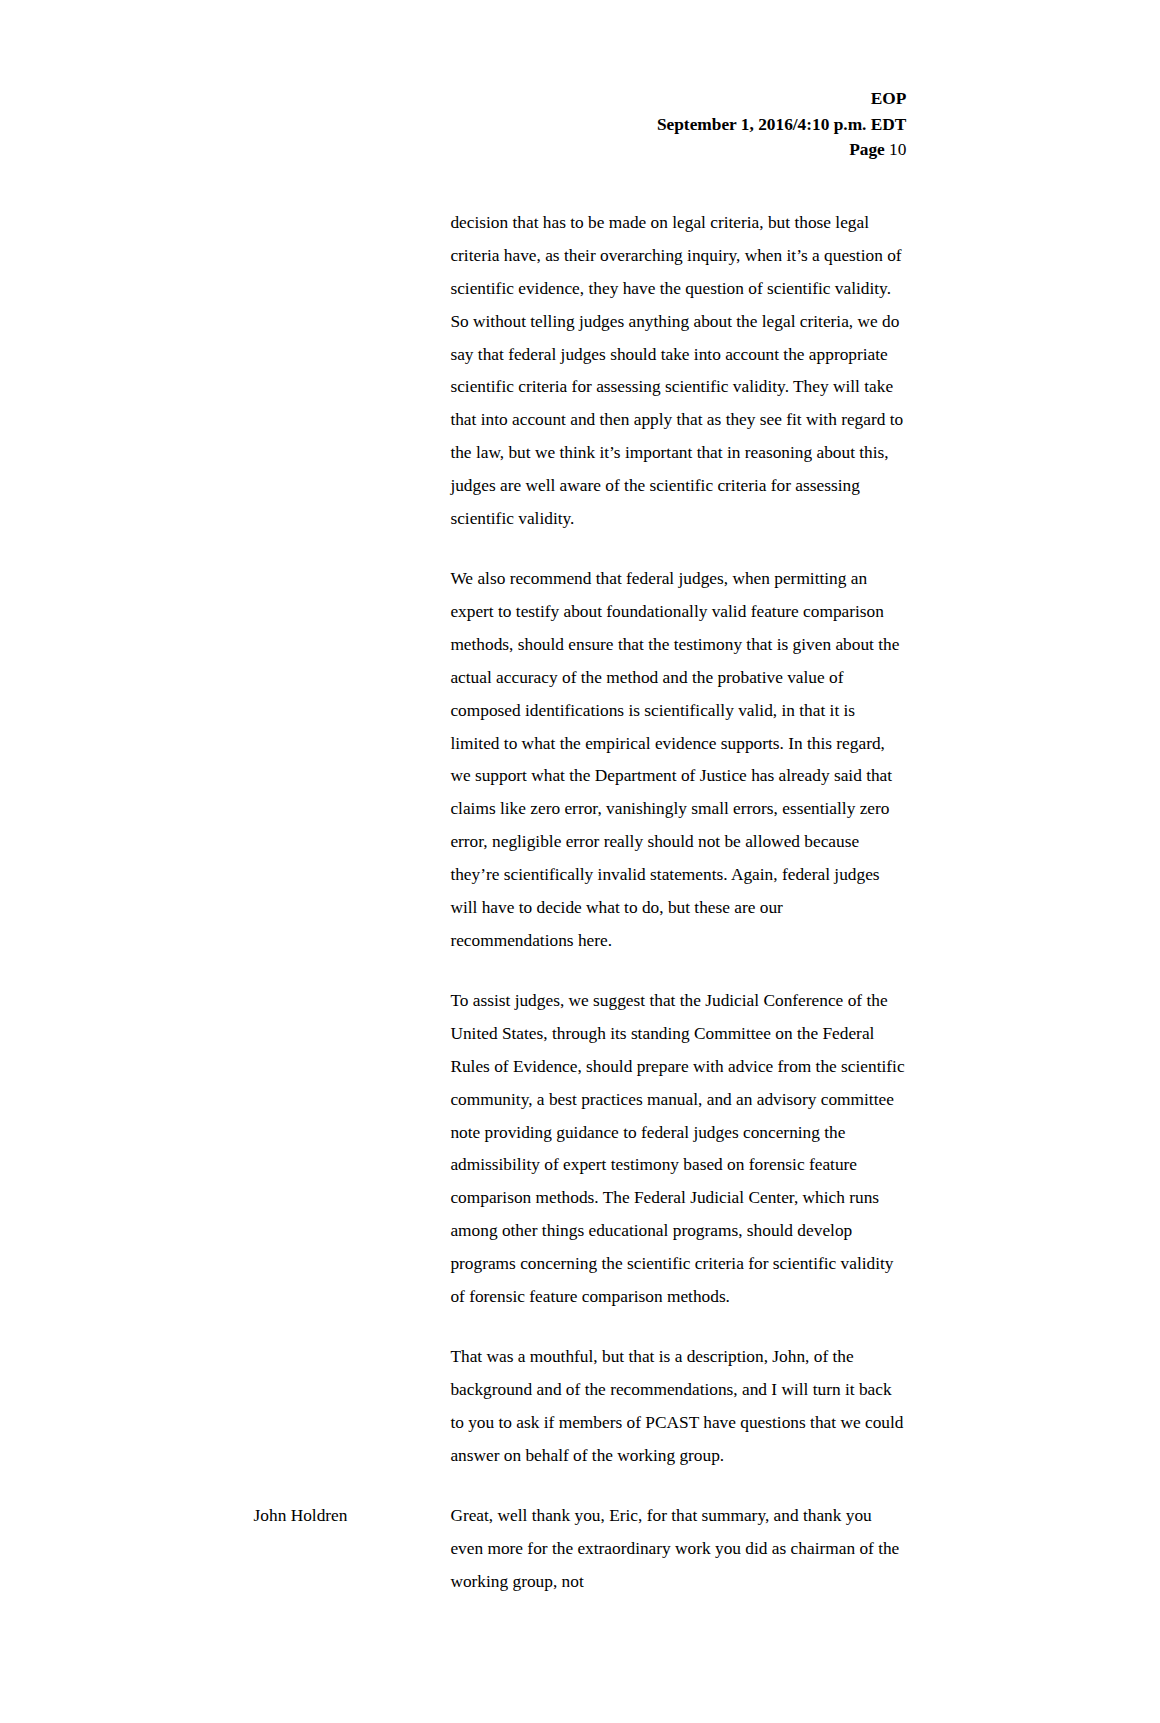EOP
September 1, 2016/4:10 p.m. EDT
Page 10
decision that has to be made on legal criteria, but those legal criteria have, as their overarching inquiry, when it’s a question of scientific evidence, they have the question of scientific validity. So without telling judges anything about the legal criteria, we do say that federal judges should take into account the appropriate scientific criteria for assessing scientific validity. They will take that into account and then apply that as they see fit with regard to the law, but we think it’s important that in reasoning about this, judges are well aware of the scientific criteria for assessing scientific validity.
We also recommend that federal judges, when permitting an expert to testify about foundationally valid feature comparison methods, should ensure that the testimony that is given about the actual accuracy of the method and the probative value of composed identifications is scientifically valid, in that it is limited to what the empirical evidence supports. In this regard, we support what the Department of Justice has already said that claims like zero error, vanishingly small errors, essentially zero error, negligible error really should not be allowed because they’re scientifically invalid statements. Again, federal judges will have to decide what to do, but these are our recommendations here.
To assist judges, we suggest that the Judicial Conference of the United States, through its standing Committee on the Federal Rules of Evidence, should prepare with advice from the scientific community, a best practices manual, and an advisory committee note providing guidance to federal judges concerning the admissibility of expert testimony based on forensic feature comparison methods. The Federal Judicial Center, which runs among other things educational programs, should develop programs concerning the scientific criteria for scientific validity of forensic feature comparison methods.
That was a mouthful, but that is a description, John, of the background and of the recommendations, and I will turn it back to you to ask if members of PCAST have questions that we could answer on behalf of the working group.
John Holdren
Great, well thank you, Eric, for that summary, and thank you even more for the extraordinary work you did as chairman of the working group, not